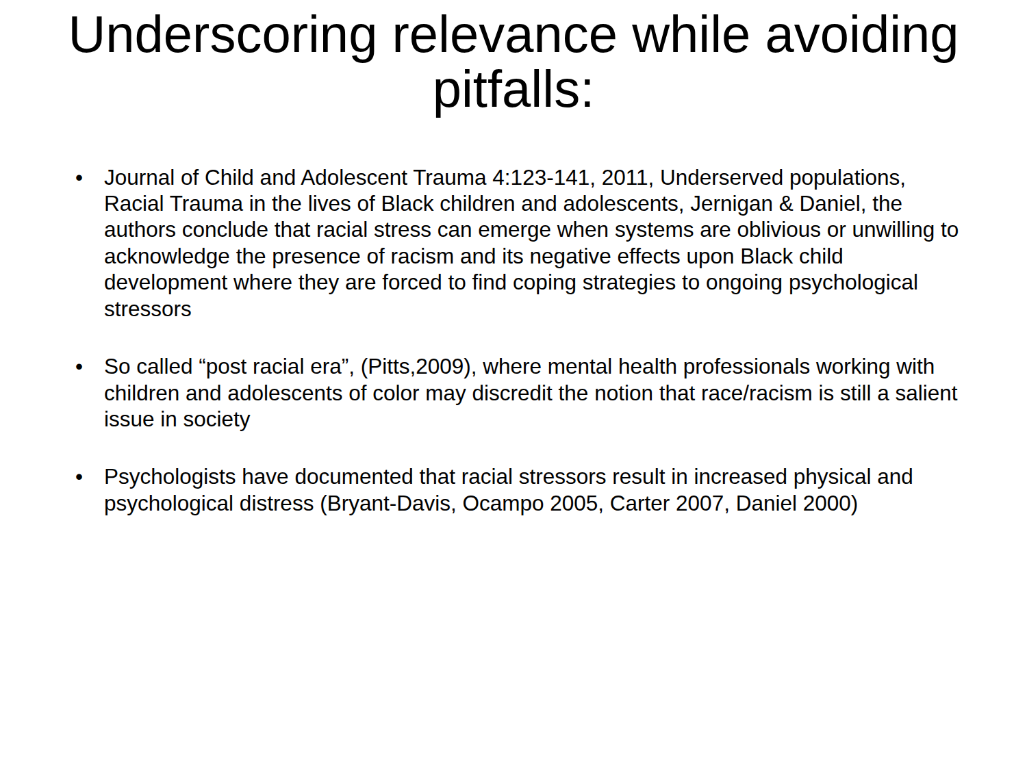Underscoring relevance while avoiding pitfalls:
Journal of Child and Adolescent Trauma 4:123-141, 2011, Underserved populations, Racial Trauma in the lives of Black children and adolescents, Jernigan & Daniel, the authors conclude that racial stress can emerge when systems are oblivious or unwilling to acknowledge the presence of racism and its negative effects upon Black child development where they are forced to find coping strategies to ongoing psychological stressors
So called “post racial era”, (Pitts,2009), where mental health professionals working with children and adolescents of color may discredit the notion that race/racism is still a salient issue in society
Psychologists have documented that racial stressors result in increased physical and psychological distress (Bryant-Davis, Ocampo 2005, Carter 2007, Daniel 2000)